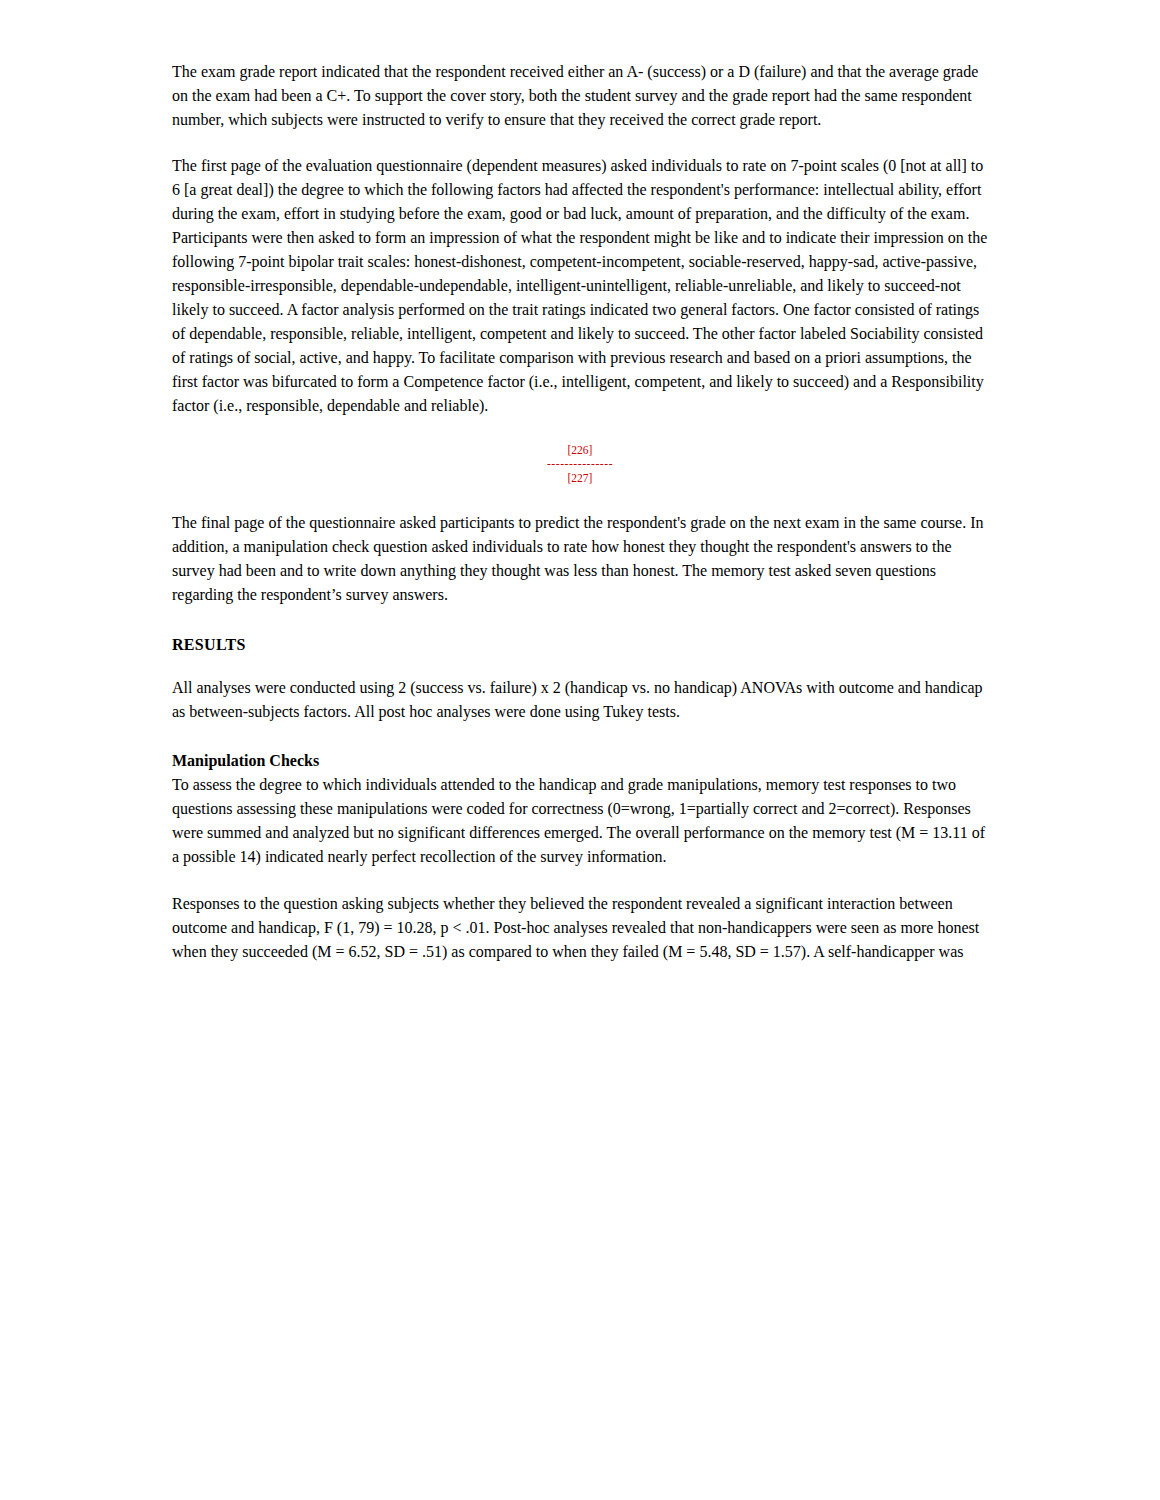The exam grade report indicated that the respondent received either an A- (success) or a D (failure) and that the average grade on the exam had been a C+. To support the cover story, both the student survey and the grade report had the same respondent number, which subjects were instructed to verify to ensure that they received the correct grade report.
The first page of the evaluation questionnaire (dependent measures) asked individuals to rate on 7-point scales (0 [not at all] to 6 [a great deal]) the degree to which the following factors had affected the respondent's performance: intellectual ability, effort during the exam, effort in studying before the exam, good or bad luck, amount of preparation, and the difficulty of the exam. Participants were then asked to form an impression of what the respondent might be like and to indicate their impression on the following 7-point bipolar trait scales: honest-dishonest, competent-incompetent, sociable-reserved, happy-sad, active-passive, responsible-irresponsible, dependable-undependable, intelligent-unintelligent, reliable-unreliable, and likely to succeed-not likely to succeed. A factor analysis performed on the trait ratings indicated two general factors. One factor consisted of ratings of dependable, responsible, reliable, intelligent, competent and likely to succeed. The other factor labeled Sociability consisted of ratings of social, active, and happy. To facilitate comparison with previous research and based on a priori assumptions, the first factor was bifurcated to form a Competence factor (i.e., intelligent, competent, and likely to succeed) and a Responsibility factor (i.e., responsible, dependable and reliable).
[226] --------------- [227]
The final page of the questionnaire asked participants to predict the respondent's grade on the next exam in the same course. In addition, a manipulation check question asked individuals to rate how honest they thought the respondent's answers to the survey had been and to write down anything they thought was less than honest. The memory test asked seven questions regarding the respondent’s survey answers.
RESULTS
All analyses were conducted using 2 (success vs. failure) x 2 (handicap vs. no handicap) ANOVAs with outcome and handicap as between-subjects factors. All post hoc analyses were done using Tukey tests.
Manipulation Checks
To assess the degree to which individuals attended to the handicap and grade manipulations, memory test responses to two questions assessing these manipulations were coded for correctness (0=wrong, 1=partially correct and 2=correct). Responses were summed and analyzed but no significant differences emerged. The overall performance on the memory test (M = 13.11 of a possible 14) indicated nearly perfect recollection of the survey information.
Responses to the question asking subjects whether they believed the respondent revealed a significant interaction between outcome and handicap, F (1, 79) = 10.28, p < .01. Post-hoc analyses revealed that non-handicappers were seen as more honest when they succeeded (M = 6.52, SD = .51) as compared to when they failed (M = 5.48, SD = 1.57). A self-handicapper was